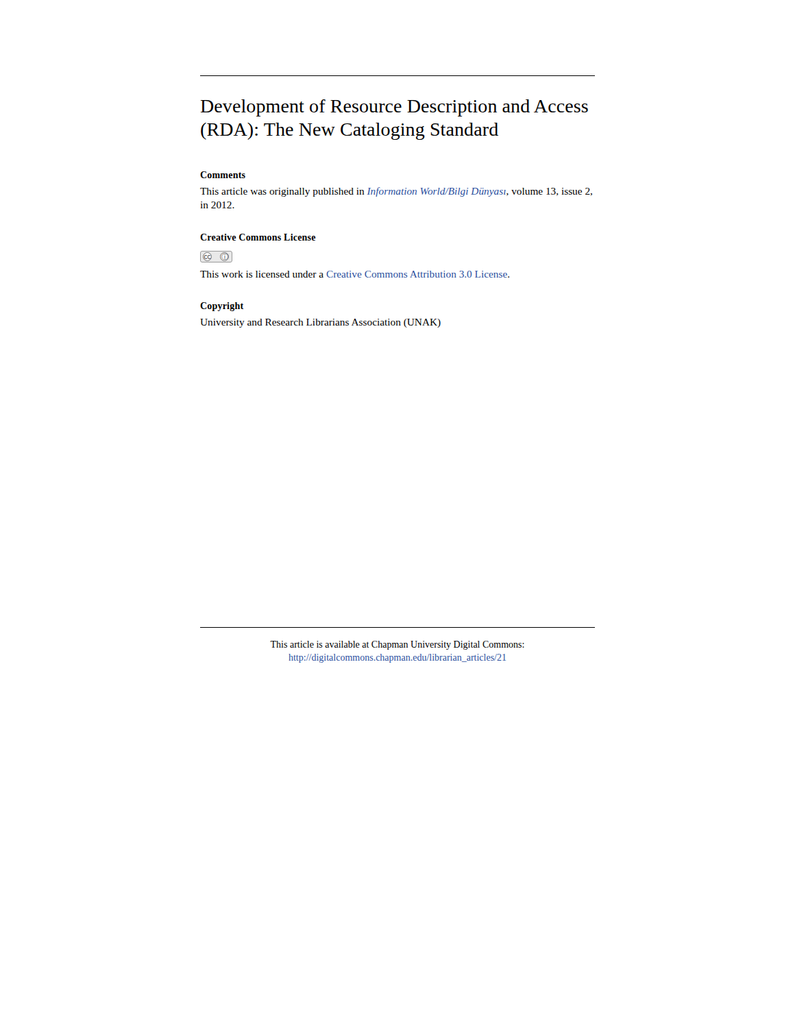Development of Resource Description and Access (RDA): The New Cataloging Standard
Comments
This article was originally published in Information World/Bilgi Dünyası, volume 13, issue 2, in 2012.
Creative Commons License
ccⓘ
This work is licensed under a Creative Commons Attribution 3.0 License.
Copyright
University and Research Librarians Association (UNAK)
This article is available at Chapman University Digital Commons: http://digitalcommons.chapman.edu/librarian_articles/21